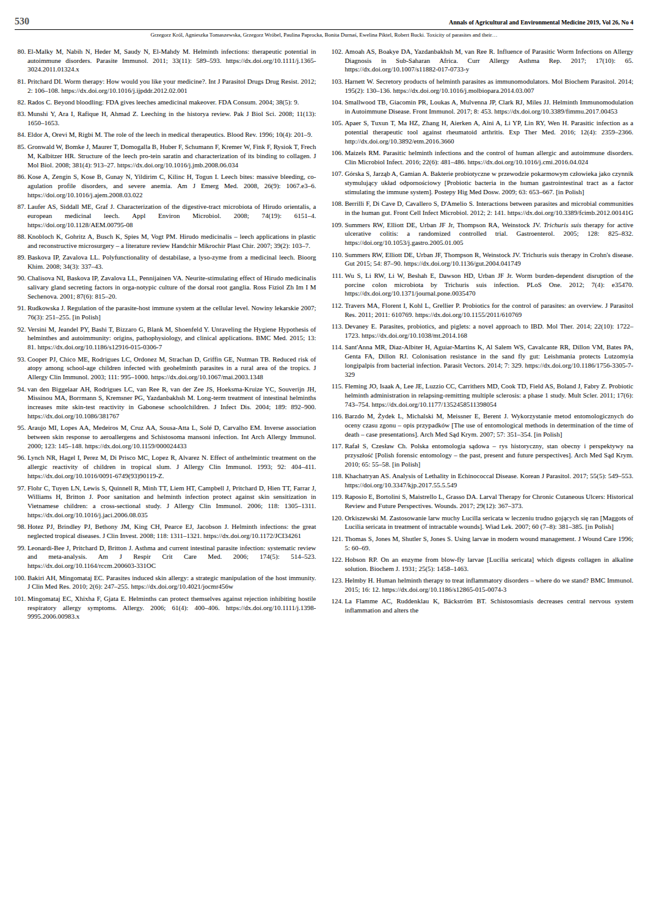530
Annals of Agricultural and Environmental Medicine 2019, Vol 26, No 4
Grzegorz Król, Agnieszka Tomaszewska, Grzegorz Wróbel, Paulina Paprocka, Bonita Durnaś, Ewelina Piktel, Robert Bucki. Toxicity of parasites and their…
El-Malky M, Nabih N, Heder M, Saudy N, El-Mahdy M. Helminth infections: therapeutic potential in autoimmune disorders. Parasite Immunol. 2011; 33(11): 589–593. https://dx.doi.org/10.1111/j.1365-3024.2011.01324.x
Pritchard DI. Worm therapy: How would you like your medicine?. Int J Parasitol Drugs Drug Resist. 2012; 2: 106–108. https://dx.doi.org/10.1016/j.ijpddr.2012.02.001
Rados C. Beyond bloodling: FDA gives leeches amedicinal makeover. FDA Consum. 2004; 38(5): 9.
Munshi Y, Ara I, Rafique H, Ahmad Z. Leeching in the historya review. Pak J Biol Sci. 2008; 11(13): 1650–1653.
Eldor A, Orevi M, Rigbi M. The role of the leech in medical therapeutics. Blood Rev. 1996; 10(4): 201–9.
Gronwald W, Bomke J, Maurer T, Domogalla B, Huber F, Schumann F, Kremer W, Fink F, Rysiok T, Frech M, Kalbitzer HR. Structure of the leech pro-tein saratin and characterization of its binding to collagen. J Mol Biol. 2008; 381(4): 913–27. https://dx.doi.org/10.1016/j.jmb.2008.06.034
Kose A, Zengin S, Kose B, Gunay N, Yildirim C, Kilinc H, Togun I. Leech bites: massive bleeding, co-agulation profile disorders, and severe anemia. Am J Emerg Med. 2008, 26(9): 1067.e3–6. https://doi.org/10.1016/j.ajem.2008.03.022
Laufer AS, Siddall ME, Graf J. Characterization of the digestive-tract microbiota of Hirudo orientalis, a european medicinal leech. Appl Environ Microbiol. 2008; 74(19): 6151–4. https://doi.org/10.1128/AEM.00795-08
Knobloch K, Gohritz A, Busch K, Spies M, Vogt PM. Hirudo medicinalis – leech applications in plastic and reconstructive microsurgery – a literature review Handchir Mikrochir Plast Chir. 2007; 39(2): 103–7.
Baskova IP, Zavalova LL. Polyfunctionality of destabilase, a lyso-zyme from a medicinal leech. Bioorg Khim. 2008; 34(3): 337–43.
Chalisova NI, Baskova IP, Zavalova LL, Pennijainen VA. Neurite-stimulating effect of Hirudo medicinalis salivary gland secreting factors in orga-notypic culture of the dorsal root ganglia. Ross Fiziol Zh Im I M Sechenova. 2001; 87(6): 815–20.
Rudkowska J. Regulation of the parasite-host immune system at the cellular level. Nowiny lekarskie 2007; 76(3): 251–255. [in Polish]
Versini M, Jeandel PY, Bashi T, Bizzaro G, Blank M, Shoenfeld Y. Unraveling the Hygiene Hypothesis of helminthes and autoimmunity: origins, pathophysiology, and clinical applications. BMC Med. 2015; 13: 81. https://dx.doi.org/10.1186/s12916-015-0306-7
Cooper PJ, Chico ME, Rodrigues LC, Ordonez M, Strachan D, Griffin GE, Nutman TB. Reduced risk of atopy among school-age children infected with geohelminth parasites in a rural area of the tropics. J Allergy Clin Immunol. 2003; 111: 995–1000. https://dx.doi.org/10.1067/mai.2003.1348
van den Biggelaar AH, Rodrigues LC, van Ree R, van der Zee JS, Hoeksma-Kruize YC, Souverijn JH, Missinou MA, Borrmann S, Kremsner PG, Yazdanbakhsh M. Long-term treatment of intestinal helminths increases mite skin-test reactivity in Gabonese schoolchildren. J Infect Dis. 2004; 189: 892–900. https://dx.doi.org/10.1086/381767
Araujo MI, Lopes AA, Medeiros M, Cruz AA, Sousa-Atta L, Solé D, Carvalho EM. Inverse association between skin response to aeroallergens and Schistosoma mansoni infection. Int Arch Allergy Immunol. 2000; 123: 145–148. https://dx.doi.org/10.1159/000024433
Lynch NR, Hagel I, Perez M, Di Prisco MC, Lopez R, Alvarez N. Effect of anthelmintic treatment on the allergic reactivity of children in tropical slum. J Allergy Clin Immunol. 1993; 92: 404–411. https://dx.doi.org/10.1016/0091-6749(93)90119-Z.
Flohr C, Tuyen LN, Lewis S, Quinnell R, Minh TT, Liem HT, Campbell J, Pritchard D, Hien TT, Farrar J, Williams H, Britton J. Poor sanitation and helminth infection protect against skin sensitization in Vietnamese children: a cross-sectional study. J Allergy Clin Immunol. 2006; 118: 1305–1311. https://dx.doi.org/10.1016/j.jaci.2006.08.035
Hotez PJ, Brindley PJ, Bethony JM, King CH, Pearce EJ, Jacobson J. Helminth infections: the great neglected tropical diseases. J Clin Invest. 2008; 118: 1311–1321. https://dx.doi.org/10.1172/JCI34261
Leonardi-Bee J, Pritchard D, Britton J. Asthma and current intestinal parasite infection: systematic review and meta-analysis. Am J Respir Crit Care Med. 2006; 174(5): 514–523. https://dx.doi.org/10.1164/rccm.200603-331OC
Bakiri AH, Mingomataj EC. Parasites induced skin allergy: a strategic manipulation of the host immunity. J Clin Med Res. 2010; 2(6): 247–255. https://dx.doi.org/10.4021/jocmr456w
Mingomataj EC, Xhixha F, Gjata E. Helminths can protect themselves against rejection inhibiting hostile respiratory allergy symptoms. Allergy. 2006; 61(4): 400–406. https://dx.doi.org/10.1111/j.1398-9995.2006.00983.x
Amoah AS, Boakye DA, Yazdanbakhsh M, van Ree R. Influence of Parasitic Worm Infections on Allergy Diagnosis in Sub-Saharan Africa. Curr Allergy Asthma Rep. 2017; 17(10): 65. https://dx.doi.org/10.1007/s11882-017-0733-y
Harnett W. Secretory products of helminth parasites as immunomodulators. Mol Biochem Parasitol. 2014; 195(2): 130–136. https://dx.doi.org/10.1016/j.molbiopara.2014.03.007
Smallwood TB, Giacomin PR, Loukas A, Mulvenna JP, Clark RJ, Miles JJ. Helminth Immunomodulation in Autoimmune Disease. Front Immunol. 2017; 8: 453. https://dx.doi.org/10.3389/fimmu.2017.00453
Apaer S, Tuxun T, Ma HZ, Zhang H, Aierken A, Aini A, Li YP, Lin RY, Wen H. Parasitic infection as a potential therapeutic tool against rheumatoid arthritis. Exp Ther Med. 2016; 12(4): 2359–2366. http://dx.doi.org/10.3892/etm.2016.3660
Maizels RM. Parasitic helminth infections and the control of human allergic and autoimmune disorders. Clin Microbiol Infect. 2016; 22(6): 481–486. https://dx.doi.org/10.1016/j.cmi.2016.04.024
Górska S, Jarząb A, Gamian A. Bakterie probiotyczne w przewodzie pokarmowym człowieka jako czynnik stymulujący układ odpornościowy [Probiotic bacteria in the human gastrointestinal tract as a factor stimulating the immune system]. Postepy Hig Med Dosw. 2009; 63: 653–667. [in Polish]
Berrilli F, Di Cave D, Cavallero S, D'Amelio S. Interactions between parasites and microbial communities in the human gut. Front Cell Infect Microbiol. 2012; 2: 141. https://dx.doi.org/10.3389/fcimb.2012.00141G
Summers RW, Elliott DE, Urban JF Jr, Thompson RA, Weinstock JV. Trichuris suis therapy for active ulcerative colitis: a randomized controlled trial. Gastroenterol. 2005; 128: 825–832. https://doi.org/10.1053/j.gastro.2005.01.005
Summers RW, Elliott DE, Urban JF, Thompson R, Weinstock JV. Trichuris suis therapy in Crohn's disease. Gut 2015; 54: 87–90. https://dx.doi.org/10.1136/gut.2004.041749
Wu S, Li RW, Li W, Beshah E, Dawson HD, Urban JF Jr. Worm burden-dependent disruption of the porcine colon microbiota by Trichuris suis infection. PLoS One. 2012; 7(4): e35470. https://dx.doi.org/10.1371/journal.pone.0035470
Travers MA, Florent I, Kohl L, Grellier P. Probiotics for the control of parasites: an overview. J Parasitol Res. 2011; 2011: 610769. https://dx.doi.org/10.1155/2011/610769
Devaney E. Parasites, probiotics, and piglets: a novel approach to IBD. Mol Ther. 2014; 22(10): 1722–1723. https://dx.doi.org/10.1038/mt.2014.168
Sant'Anna MR, Diaz-Albiter H, Aguiar-Martins K, Al Salem WS, Cavalcante RR, Dillon VM, Bates PA, Genta FA, Dillon RJ. Colonisation resistance in the sand fly gut: Leishmania protects Lutzomyia longipalpis from bacterial infection. Parasit Vectors. 2014; 7: 329. https://dx.doi.org/10.1186/1756-3305-7-329
Fleming JO, Isaak A, Lee JE, Luzzio CC, Carrithers MD, Cook TD, Field AS, Boland J, Fabry Z. Probiotic helminth administration in relapsing-remitting multiple sclerosis: a phase 1 study. Mult Scler. 2011; 17(6): 743–754. https://dx.doi.org/10.1177/1352458511398054
Barzdo M, Żydek L, Michalski M, Meissner E, Berent J. Wykorzystanie metod entomologicznych do oceny czasu zgonu – opis przypadków [The use of entomological methods in determination of the time of death – case presentations]. Arch Med Sąd Krym. 2007; 57: 351–354. [in Polish]
Rafał S, Czesław Ch. Polska entomologia sądowa – rys historyczny, stan obecny i perspektywy na przyszłość [Polish forensic entomology – the past, present and future perspectives]. Arch Med Sąd Krym. 2010; 65: 55–58. [in Polish]
Khachatryan AS. Analysis of Lethality in Echinococcal Disease. Korean J Parasitol. 2017; 55(5): 549–553. https://doi.org/10.3347/kjp.2017.55.5.549
Raposio E, Bortolini S, Maistrello L, Grasso DA. Larval Therapy for Chronic Cutaneous Ulcers: Historical Review and Future Perspectives. Wounds. 2017; 29(12): 367–373.
Orkiszewski M. Zastosowanie larw muchy Lucilla sericata w leczeniu trudno gojących się ran [Maggots of Lucilia sericata in treatment of intractable wounds]. Wiad Lek. 2007; 60 (7–8): 381–385. [in Polish]
Thomas S, Jones M, Shutler S, Jones S. Using larvae in modern wound management. J Wound Care 1996; 5: 60–69.
Hobson RP. On an enzyme from blow-fly larvae [Lucilia sericata] which digests collagen in alkaline solution. Biochem J. 1931; 25(5): 1458–1463.
Helmby H. Human helminth therapy to treat inflammatory disorders – where do we stand? BMC Immunol. 2015; 16: 12. https://dx.doi.org/10.1186/s12865-015-0074-3
La Flamme AC, Ruddenklau K, Bäckström BT. Schistosomiasis decreases central nervous system inflammation and alters the